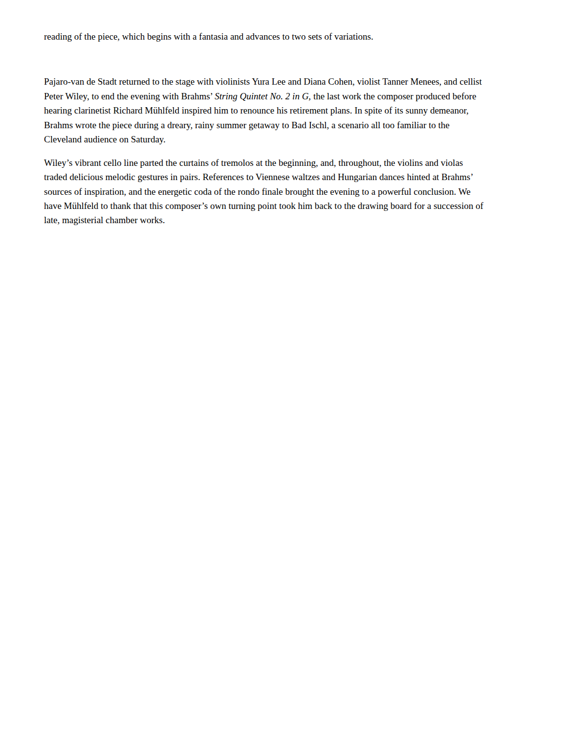reading of the piece, which begins with a fantasia and advances to two sets of variations.
Pajaro-van de Stadt returned to the stage with violinists Yura Lee and Diana Cohen, violist Tanner Menees, and cellist Peter Wiley, to end the evening with Brahms’ String Quintet No. 2 in G, the last work the composer produced before hearing clarinetist Richard Mühlfeld inspired him to renounce his retirement plans. In spite of its sunny demeanor, Brahms wrote the piece during a dreary, rainy summer getaway to Bad Ischl, a scenario all too familiar to the Cleveland audience on Saturday.
Wiley’s vibrant cello line parted the curtains of tremolos at the beginning, and, throughout, the violins and violas traded delicious melodic gestures in pairs. References to Viennese waltzes and Hungarian dances hinted at Brahms’ sources of inspiration, and the energetic coda of the rondo finale brought the evening to a powerful conclusion. We have Mühlfeld to thank that this composer’s own turning point took him back to the drawing board for a succession of late, magisterial chamber works.